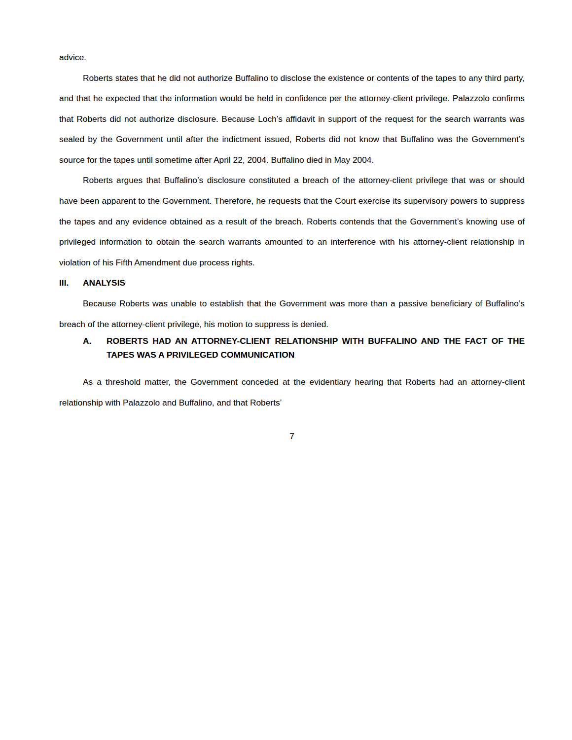advice.
Roberts states that he did not authorize Buffalino to disclose the existence or contents of the tapes to any third party, and that he expected that the information would be held in confidence per the attorney-client privilege. Palazzolo confirms that Roberts did not authorize disclosure. Because Loch’s affidavit in support of the request for the search warrants was sealed by the Government until after the indictment issued, Roberts did not know that Buffalino was the Government’s source for the tapes until sometime after April 22, 2004. Buffalino died in May 2004.
Roberts argues that Buffalino’s disclosure constituted a breach of the attorney-client privilege that was or should have been apparent to the Government. Therefore, he requests that the Court exercise its supervisory powers to suppress the tapes and any evidence obtained as a result of the breach. Roberts contends that the Government’s knowing use of privileged information to obtain the search warrants amounted to an interference with his attorney-client relationship in violation of his Fifth Amendment due process rights.
III. ANALYSIS
Because Roberts was unable to establish that the Government was more than a passive beneficiary of Buffalino’s breach of the attorney-client privilege, his motion to suppress is denied.
A. ROBERTS HAD AN ATTORNEY-CLIENT RELATIONSHIP WITH BUFFALINO AND THE FACT OF THE TAPES WAS A PRIVILEGED COMMUNICATION
As a threshold matter, the Government conceded at the evidentiary hearing that Roberts had an attorney-client relationship with Palazzolo and Buffalino, and that Roberts’
7